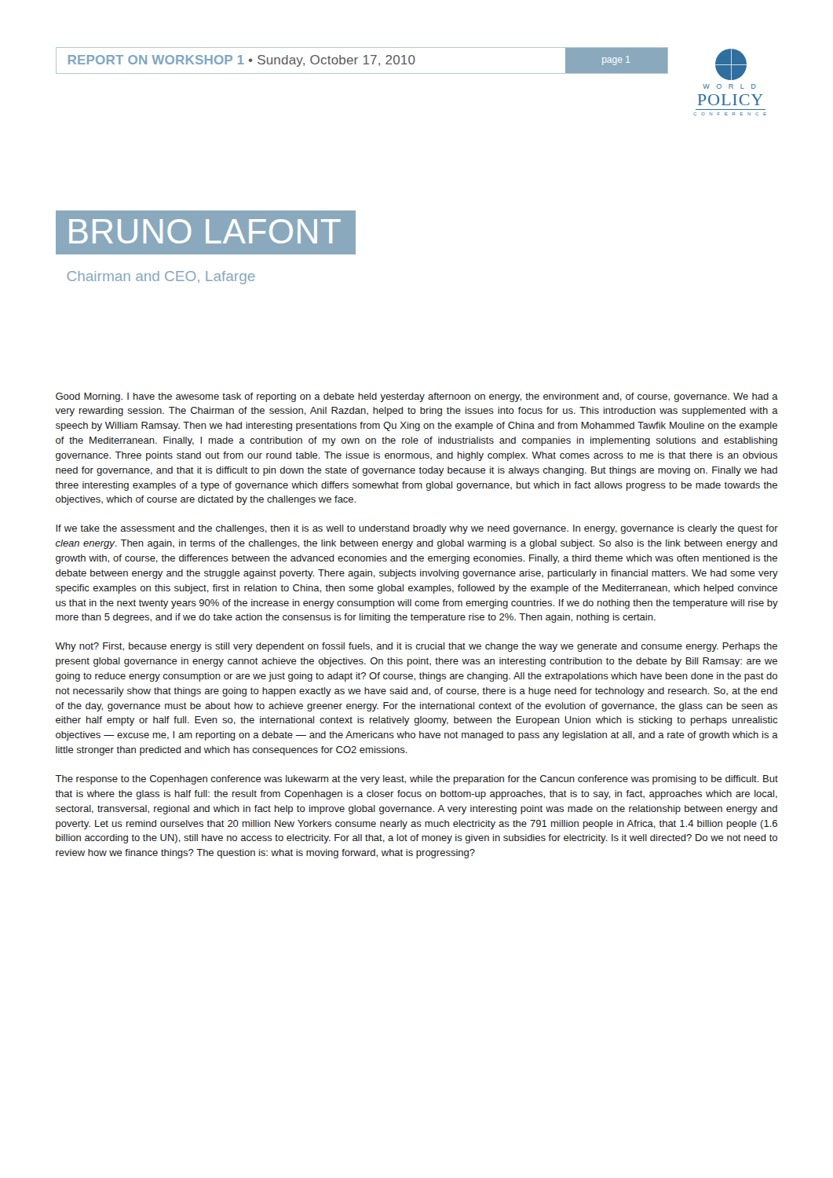REPORT ON WORKSHOP 1 • Sunday, October 17, 2010
page 1
W O R L D
POLICY
C O N F E R E N C E
BRUNO LAFONT
Chairman and CEO, Lafarge
Good Morning. I have the awesome task of reporting on a debate held yesterday afternoon on energy, the environment and, of course, governance. We had a very rewarding session. The Chairman of the session, Anil Razdan, helped to bring the issues into focus for us. This introduction was supplemented with a speech by William Ramsay. Then we had interesting presentations from Qu Xing on the example of China and from Mohammed Tawfik Mouline on the example of the Mediterranean. Finally, I made a contribution of my own on the role of industrialists and companies in implementing solutions and establishing governance. Three points stand out from our round table. The issue is enormous, and highly complex. What comes across to me is that there is an obvious need for governance, and that it is difficult to pin down the state of governance today because it is always changing. But things are moving on. Finally we had three interesting examples of a type of governance which differs somewhat from global governance, but which in fact allows progress to be made towards the objectives, which of course are dictated by the challenges we face.
If we take the assessment and the challenges, then it is as well to understand broadly why we need governance. In energy, governance is clearly the quest for clean energy. Then again, in terms of the challenges, the link between energy and global warming is a global subject. So also is the link between energy and growth with, of course, the differences between the advanced economies and the emerging economies. Finally, a third theme which was often mentioned is the debate between energy and the struggle against poverty. There again, subjects involving governance arise, particularly in financial matters. We had some very specific examples on this subject, first in relation to China, then some global examples, followed by the example of the Mediterranean, which helped convince us that in the next twenty years 90% of the increase in energy consumption will come from emerging countries. If we do nothing then the temperature will rise by more than 5 degrees, and if we do take action the consensus is for limiting the temperature rise to 2%. Then again, nothing is certain.
Why not? First, because energy is still very dependent on fossil fuels, and it is crucial that we change the way we generate and consume energy. Perhaps the present global governance in energy cannot achieve the objectives. On this point, there was an interesting contribution to the debate by Bill Ramsay: are we going to reduce energy consumption or are we just going to adapt it? Of course, things are changing. All the extrapolations which have been done in the past do not necessarily show that things are going to happen exactly as we have said and, of course, there is a huge need for technology and research. So, at the end of the day, governance must be about how to achieve greener energy. For the international context of the evolution of governance, the glass can be seen as either half empty or half full. Even so, the international context is relatively gloomy, between the European Union which is sticking to perhaps unrealistic objectives — excuse me, I am reporting on a debate — and the Americans who have not managed to pass any legislation at all, and a rate of growth which is a little stronger than predicted and which has consequences for CO2 emissions.
The response to the Copenhagen conference was lukewarm at the very least, while the preparation for the Cancun conference was promising to be difficult. But that is where the glass is half full: the result from Copenhagen is a closer focus on bottom-up approaches, that is to say, in fact, approaches which are local, sectoral, transversal, regional and which in fact help to improve global governance. A very interesting point was made on the relationship between energy and poverty. Let us remind ourselves that 20 million New Yorkers consume nearly as much electricity as the 791 million people in Africa, that 1.4 billion people (1.6 billion according to the UN), still have no access to electricity. For all that, a lot of money is given in subsidies for electricity. Is it well directed? Do we not need to review how we finance things? The question is: what is moving forward, what is progressing?